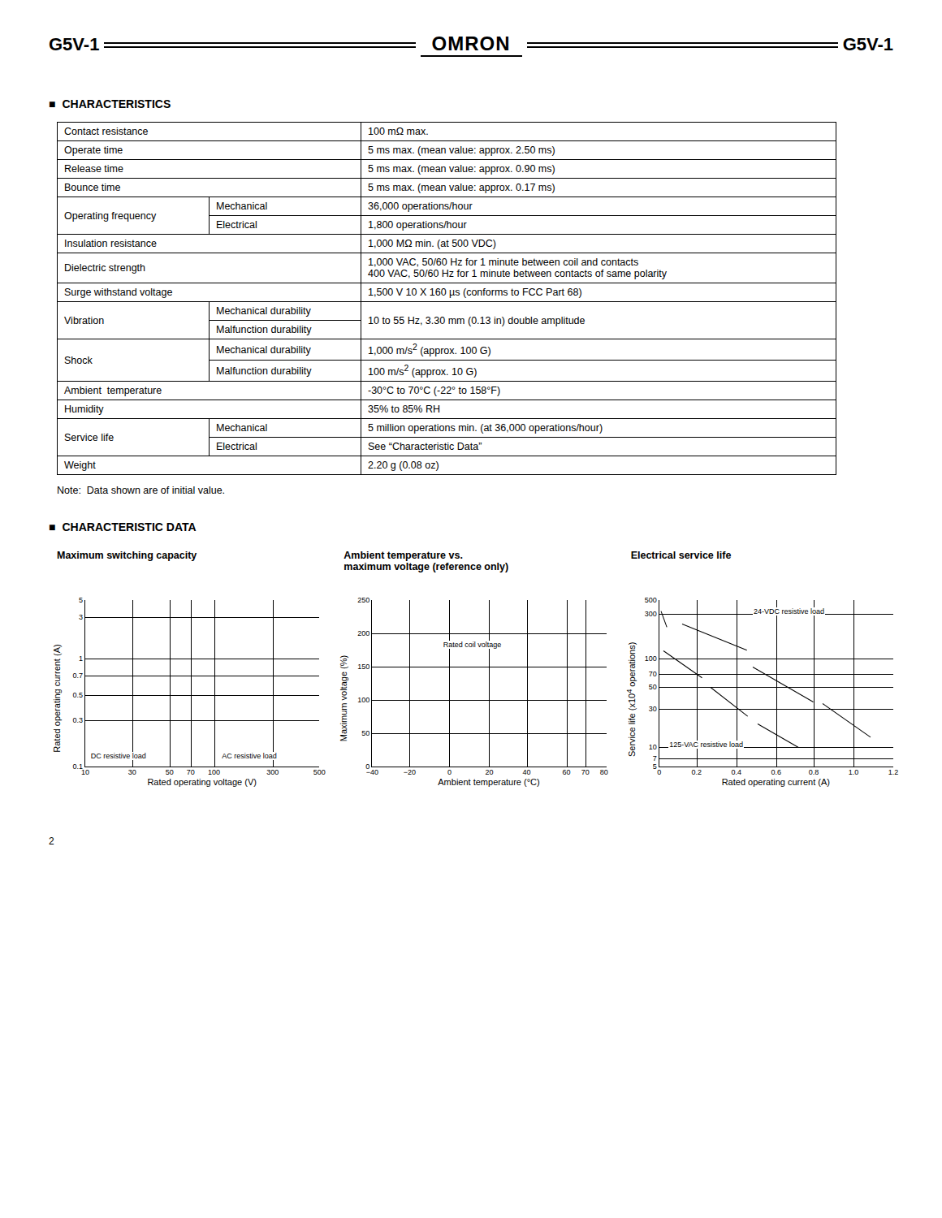G5V-1 OMRON G5V-1
CHARACTERISTICS
| Contact resistance | 100 mΩ max. |
| Operate time | 5 ms max. (mean value: approx. 2.50 ms) |
| Release time | 5 ms max. (mean value: approx. 0.90 ms) |
| Bounce time | 5 ms max. (mean value: approx. 0.17 ms) |
| Operating frequency | Mechanical | 36,000 operations/hour |
| Electrical | 1,800 operations/hour |
| Insulation resistance | 1,000 MΩ min. (at 500 VDC) |
| Dielectric strength | 1,000 VAC, 50/60 Hz for 1 minute between coil and contacts 400 VAC, 50/60 Hz for 1 minute between contacts of same polarity |
| Surge withstand voltage | 1,500 V 10 X 160 µs (conforms to FCC Part 68) |
| Vibration | Mechanical durability | 10 to 55 Hz, 3.30 mm (0.13 in) double amplitude |
| Malfunction durability |
| Shock | Mechanical durability | 1,000 m/s 2 (approx. 100 G) |
| Malfunction durability | 100 m/s 2 (approx. 10 G) |
| Ambient temperature | -30°C to 70°C (-22° to 158°F) |
| Humidity | 35% to 85% RH |
| Service life | Mechanical | 5 million operations min. (at 36,000 operations/hour) |
| Electrical | See “Characteristic Data” |
| Weight | 2.20 g (0.08 oz) |
Note: Data shown are of initial value.
CHARACTERISTIC DATA
Maximum switching capacity
Rated operating current (A)
5 3 1 0.7 0.5 0.3 0.1
10 30 50 70 100 300 500
DC resistive load AC resistive load
Rated operating voltage (V)
Ambient temperature vs.
maximum voltage (reference only)
Maximum voltage (%)
250 200 150 100 50 0
−40 −20 0 20 40 60 70 80
Rated coil voltage
Ambient temperature (°C)
Electrical service life
Service life (x104 operations)
500 300 100 70 50 30 10 7 5
0 0.2 0.4 0.6 0.8 1.0 1.2
24-VDC resistive load 125-VAC resistive load
Rated operating current (A)
2